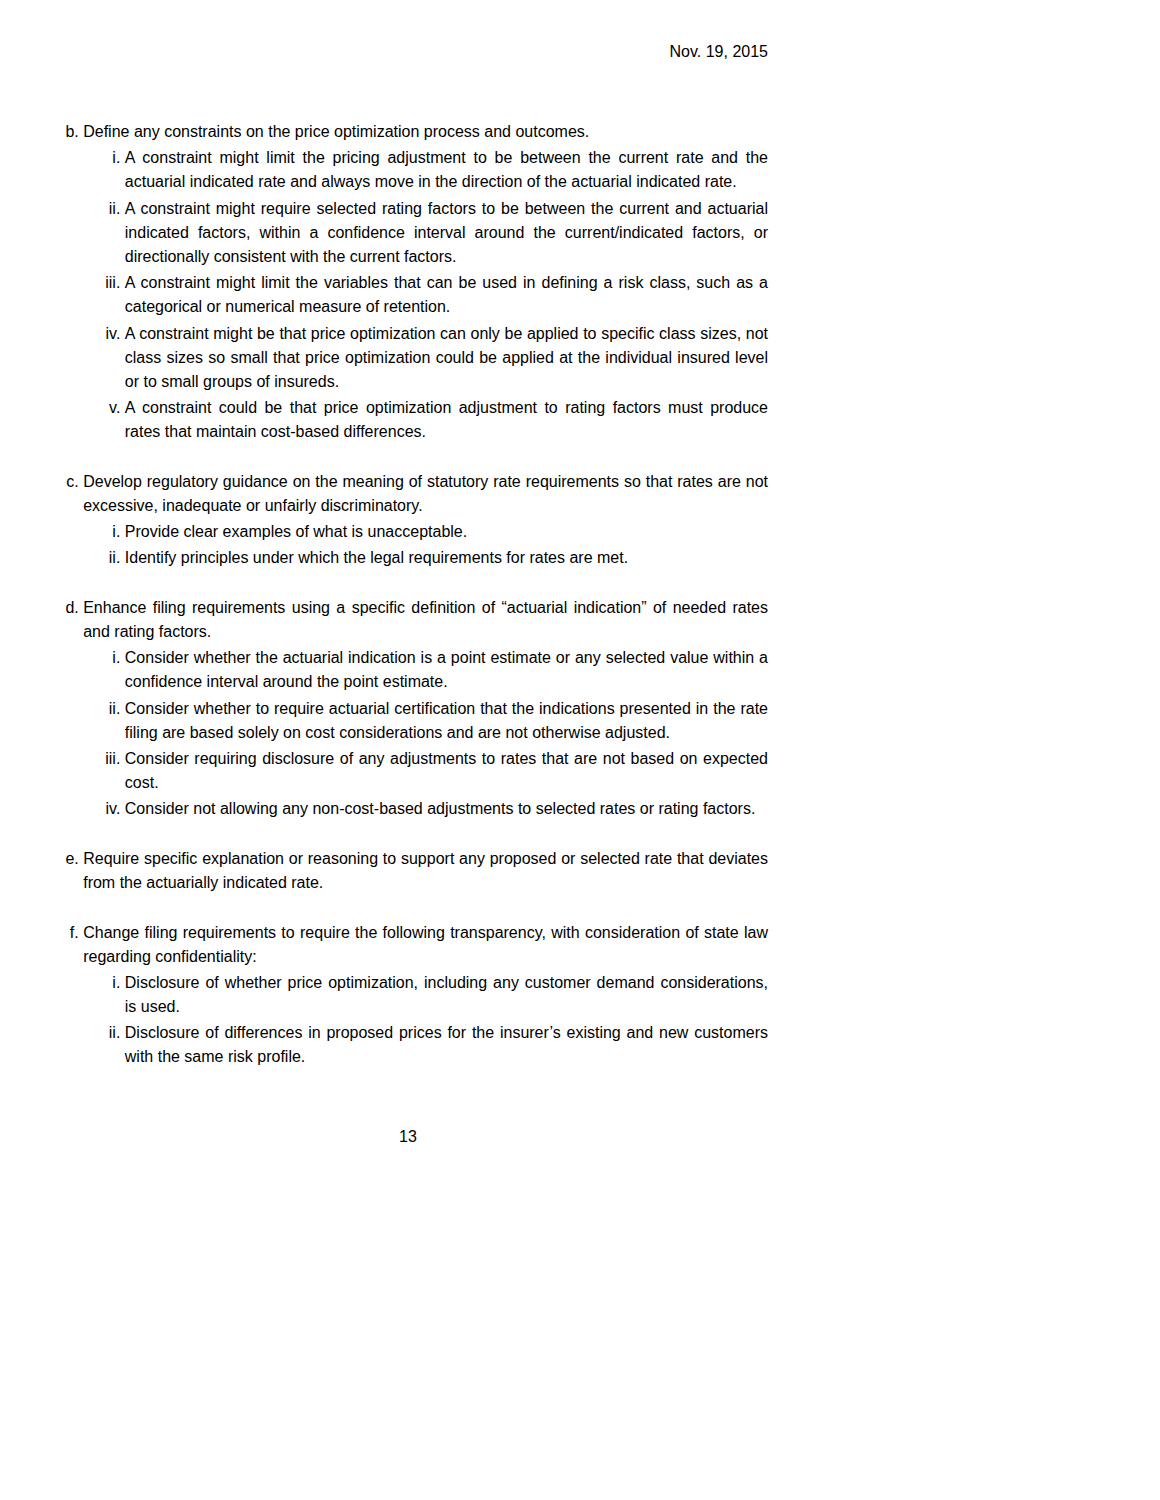Nov. 19, 2015
Define any constraints on the price optimization process and outcomes.
A constraint might limit the pricing adjustment to be between the current rate and the actuarial indicated rate and always move in the direction of the actuarial indicated rate.
A constraint might require selected rating factors to be between the current and actuarial indicated factors, within a confidence interval around the current/indicated factors, or directionally consistent with the current factors.
A constraint might limit the variables that can be used in defining a risk class, such as a categorical or numerical measure of retention.
A constraint might be that price optimization can only be applied to specific class sizes, not class sizes so small that price optimization could be applied at the individual insured level or to small groups of insureds.
A constraint could be that price optimization adjustment to rating factors must produce rates that maintain cost-based differences.
Develop regulatory guidance on the meaning of statutory rate requirements so that rates are not excessive, inadequate or unfairly discriminatory.
Provide clear examples of what is unacceptable.
Identify principles under which the legal requirements for rates are met.
Enhance filing requirements using a specific definition of “actuarial indication” of needed rates and rating factors.
Consider whether the actuarial indication is a point estimate or any selected value within a confidence interval around the point estimate.
Consider whether to require actuarial certification that the indications presented in the rate filing are based solely on cost considerations and are not otherwise adjusted.
Consider requiring disclosure of any adjustments to rates that are not based on expected cost.
Consider not allowing any non-cost-based adjustments to selected rates or rating factors.
Require specific explanation or reasoning to support any proposed or selected rate that deviates from the actuarially indicated rate.
Change filing requirements to require the following transparency, with consideration of state law regarding confidentiality:
Disclosure of whether price optimization, including any customer demand considerations, is used.
Disclosure of differences in proposed prices for the insurer’s existing and new customers with the same risk profile.
13